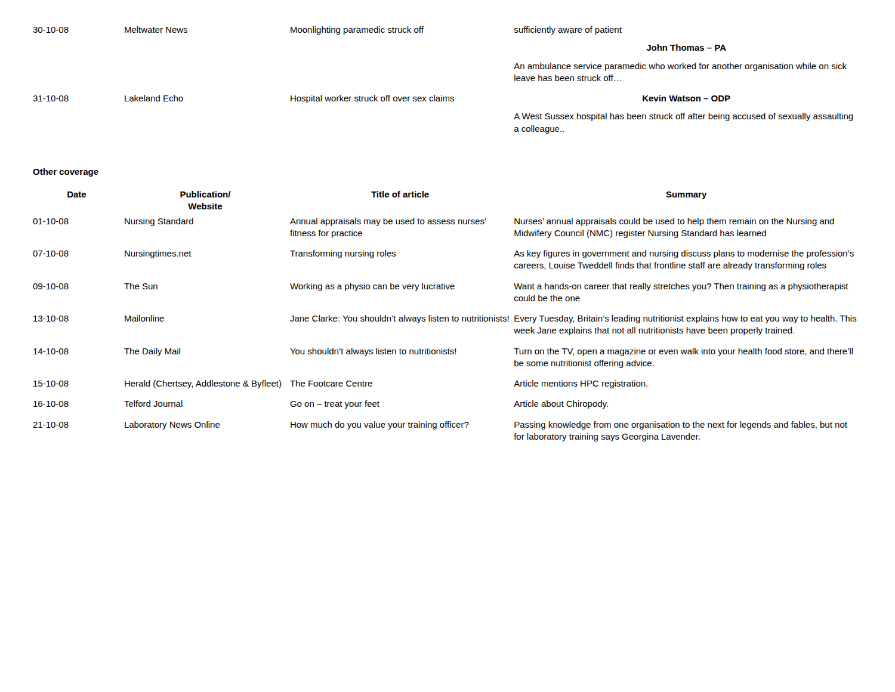| 30-10-08 | Meltwater News | Moonlighting paramedic struck off | sufficiently aware of patient John Thomas – PA An ambulance service paramedic who worked for another organisation while on sick leave has been struck off… |
| 31-10-08 | Lakeland Echo | Hospital worker struck off over sex claims | Kevin Watson – ODP A West Sussex hospital has been struck off after being accused of sexually assaulting a colleague.. |
Other coverage
| Date | Publication/ Website | Title of article | Summary |
| --- | --- | --- | --- |
| 01-10-08 | Nursing Standard | Annual appraisals may be used to assess nurses’ fitness for practice | Nurses’ annual appraisals could be used to help them remain on the Nursing and Midwifery Council (NMC) register Nursing Standard has learned |
| 07-10-08 | Nursingtimes.net | Transforming nursing roles | As key figures in government and nursing discuss plans to modernise the profession’s careers, Louise Tweddell finds that frontline staff are already transforming roles |
| 09-10-08 | The Sun | Working as a physio can be very lucrative | Want a hands-on career that really stretches you? Then training as a physiotherapist could be the one |
| 13-10-08 | Mailonline | Jane Clarke: You shouldn’t always listen to nutritionists! | Every Tuesday, Britain’s leading nutritionist explains how to eat you way to health. This week Jane explains that not all nutritionists have been properly trained. |
| 14-10-08 | The Daily Mail | You shouldn’t always listen to nutritionists! | Turn on the TV, open a magazine or even walk into your health food store, and there’ll be some nutritionist offering advice. |
| 15-10-08 | Herald (Chertsey, Addlestone & Byfleet) | The Footcare Centre | Article mentions HPC registration. |
| 16-10-08 | Telford Journal | Go on – treat your feet | Article about Chiropody. |
| 21-10-08 | Laboratory News Online | How much do you value your training officer? | Passing knowledge from one organisation to the next for legends and fables, but not for laboratory training says Georgina Lavender. |